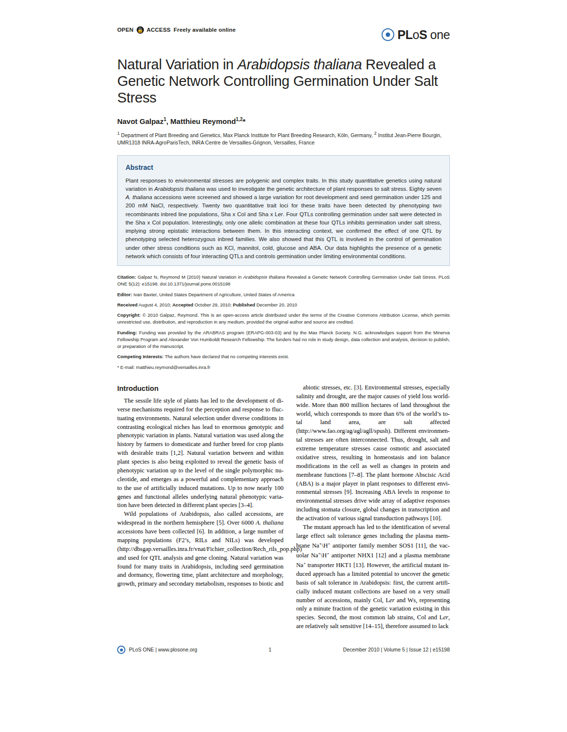OPEN🔒ACCESS Freely available online
PLo S one
Natural Variation in Arabidopsis thaliana Revealed a Genetic Network Controlling Germination Under Salt Stress
Navot Galpaz1, Matthieu Reymond1,2*
1 Department of Plant Breeding and Genetics, Max Planck Institute for Plant Breeding Research, Köln, Germany, 2 Institut Jean-Pierre Bourgin, UMR1318 INRA-AgroParisTech, INRA Centre de Versailles-Grignon, Versailles, France
Abstract
Plant responses to environmental stresses are polygenic and complex traits. In this study quantitative genetics using natural variation in Arabidopsis thaliana was used to investigate the genetic architecture of plant responses to salt stress. Eighty seven A. thaliana accessions were screened and showed a large variation for root development and seed germination under 125 and 200 mM NaCl, respectively. Twenty two quantitative trait loci for these traits have been detected by phenotyping two recombinants inbred line populations, Sha x Col and Sha x Ler. Four QTLs controlling germination under salt were detected in the Sha x Col population. Interestingly, only one allelic combination at these four QTLs inhibits germination under salt stress, implying strong epistatic interactions between them. In this interacting context, we confirmed the effect of one QTL by phenotyping selected heterozygous inbred families. We also showed that this QTL is involved in the control of germination under other stress conditions such as KCl, mannitol, cold, glucose and ABA. Our data highlights the presence of a genetic network which consists of four interacting QTLs and controls germination under limiting environmental conditions.
Citation: Galpaz N, Reymond M (2010) Natural Variation in Arabidopsis thaliana Revealed a Genetic Network Controlling Germination Under Salt Stress. PLoS ONE 5(12): e15198. doi:10.1371/journal.pone.0015198
Editor: Ivan Baxter, United States Department of Agriculture, United States of America
Received August 4, 2010; Accepted October 29, 2010; Published December 20, 2010
Copyright: © 2010 Galpaz, Reymond. This is an open-access article distributed under the terms of the Creative Commons Attribution License, which permits unrestricted use, distribution, and reproduction in any medium, provided the original author and source are credited.
Funding: Funding was provided by the ARABRAS program (ERAPG-003-03) and by the Max Planck Society. N.G. acknowledges support from the Minerva Fellowship Program and Alexander Von Humboldt Research Fellowship. The funders had no role in study design, data collection and analysis, decision to publish, or preparation of the manuscript.
Competing Interests: The authors have declared that no competing interests exist.
* E-mail: matthieu.reymond@versailles.inra.fr
Introduction
The sessile life style of plants has led to the development of diverse mechanisms required for the perception and response to fluctuating environments. Natural selection under diverse conditions in contrasting ecological niches has lead to enormous genotypic and phenotypic variation in plants. Natural variation was used along the history by farmers to domesticate and further breed for crop plants with desirable traits [1,2]. Natural variation between and within plant species is also being exploited to reveal the genetic basis of phenotypic variation up to the level of the single polymorphic nucleotide, and emerges as a powerful and complementary approach to the use of artificially induced mutations. Up to now nearly 100 genes and functional alleles underlying natural phenotypic variation have been detected in different plant species [3–4].
Wild populations of Arabidopsis, also called accessions, are widespread in the northern hemisphere [5]. Over 6000 A. thaliana accessions have been collected [6]. In addition, a large number of mapping populations (F2’s, RILs and NILs) was developed (http://dbsgap.versailles.inra.fr/vnat/Fichier_collection/Rech_rils_pop.php) and used for QTL analysis and gene cloning. Natural variation was found for many traits in Arabidopsis, including seed germination and dormancy, flowering time, plant architecture and morphology, growth, primary and secondary metabolism, responses to biotic and
abiotic stresses, etc. [3]. Environmental stresses, especially salinity and drought, are the major causes of yield loss worldwide. More than 800 million hectares of land throughout the world, which corresponds to more than 6% of the world’s total land area, are salt affected (http://www.fao.org/ag/agl/agll/spush). Different environmental stresses are often interconnected. Thus, drought, salt and extreme temperature stresses cause osmotic and associated oxidative stress, resulting in homeostasis and ion balance modifications in the cell as well as changes in protein and membrane functions [7–8]. The plant hormone Abscisic Acid (ABA) is a major player in plant responses to different environmental stresses [9]. Increasing ABA levels in response to environmental stresses drive wide array of adaptive responses including stomata closure, global changes in transcription and the activation of various signal transduction pathways [10].
The mutant approach has led to the identification of several large effect salt tolerance genes including the plasma membrane Na+\H+ antiporter family member SOS1 [11], the vacuolar Na+\H+ antiporter NHX1 [12] and a plasma membrane Na+ transporter HKT1 [13]. However, the artificial mutant induced approach has a limited potential to uncover the genetic basis of salt tolerance in Arabidopsis: first, the current artificially induced mutant collections are based on a very small number of accessions, mainly Col, Ler and Ws, representing only a minute fraction of the genetic variation existing in this species. Second, the most common lab strains, Col and Ler, are relatively salt sensitive [14–15], therefore assumed to lack
PLoS ONE | www.plosone.org
1
December 2010 | Volume 5 | Issue 12 | e15198